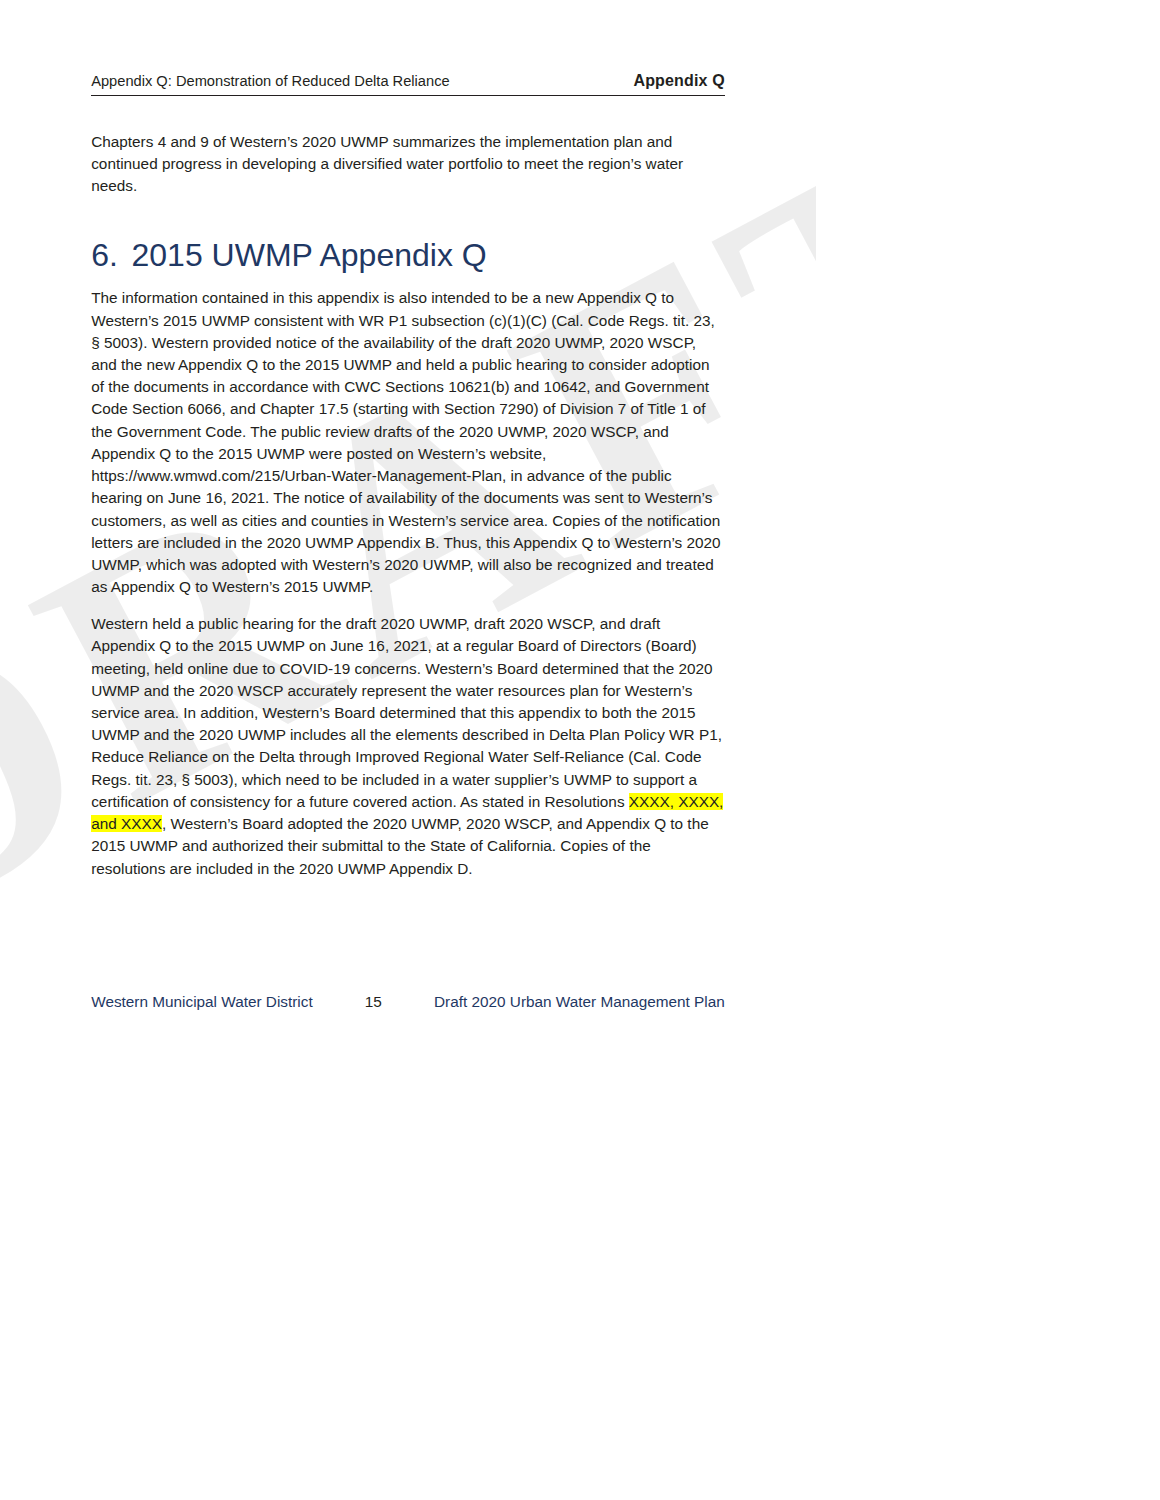DRAFT
Appendix Q: Demonstration of Reduced Delta Reliance
Appendix Q
Chapters 4 and 9 of Western’s 2020 UWMP summarizes the implementation plan and continued progress in developing a diversified water portfolio to meet the region’s water needs.
6. 2015 UWMP Appendix Q
The information contained in this appendix is also intended to be a new Appendix Q to Western’s 2015 UWMP consistent with WR P1 subsection (c)(1)(C) (Cal. Code Regs. tit. 23, § 5003). Western provided notice of the availability of the draft 2020 UWMP, 2020 WSCP, and the new Appendix Q to the 2015 UWMP and held a public hearing to consider adoption of the documents in accordance with CWC Sections 10621(b) and 10642, and Government Code Section 6066, and Chapter 17.5 (starting with Section 7290) of Division 7 of Title 1 of the Government Code. The public review drafts of the 2020 UWMP, 2020 WSCP, and Appendix Q to the 2015 UWMP were posted on Western’s website, https://www.wmwd.com/215/Urban-Water-Management-Plan, in advance of the public hearing on June 16, 2021. The notice of availability of the documents was sent to Western’s customers, as well as cities and counties in Western’s service area. Copies of the notification letters are included in the 2020 UWMP Appendix B. Thus, this Appendix Q to Western’s 2020 UWMP, which was adopted with Western’s 2020 UWMP, will also be recognized and treated as Appendix Q to Western’s 2015 UWMP.
Western held a public hearing for the draft 2020 UWMP, draft 2020 WSCP, and draft Appendix Q to the 2015 UWMP on June 16, 2021, at a regular Board of Directors (Board) meeting, held online due to COVID-19 concerns. Western’s Board determined that the 2020 UWMP and the 2020 WSCP accurately represent the water resources plan for Western’s service area. In addition, Western’s Board determined that this appendix to both the 2015 UWMP and the 2020 UWMP includes all the elements described in Delta Plan Policy WR P1, Reduce Reliance on the Delta through Improved Regional Water Self-Reliance (Cal. Code Regs. tit. 23, § 5003), which need to be included in a water supplier’s UWMP to support a certification of consistency for a future covered action. As stated in Resolutions XXXX, XXXX, and XXXX, Western’s Board adopted the 2020 UWMP, 2020 WSCP, and Appendix Q to the 2015 UWMP and authorized their submittal to the State of California. Copies of the resolutions are included in the 2020 UWMP Appendix D.
Western Municipal Water District
15
Draft 2020 Urban Water Management Plan